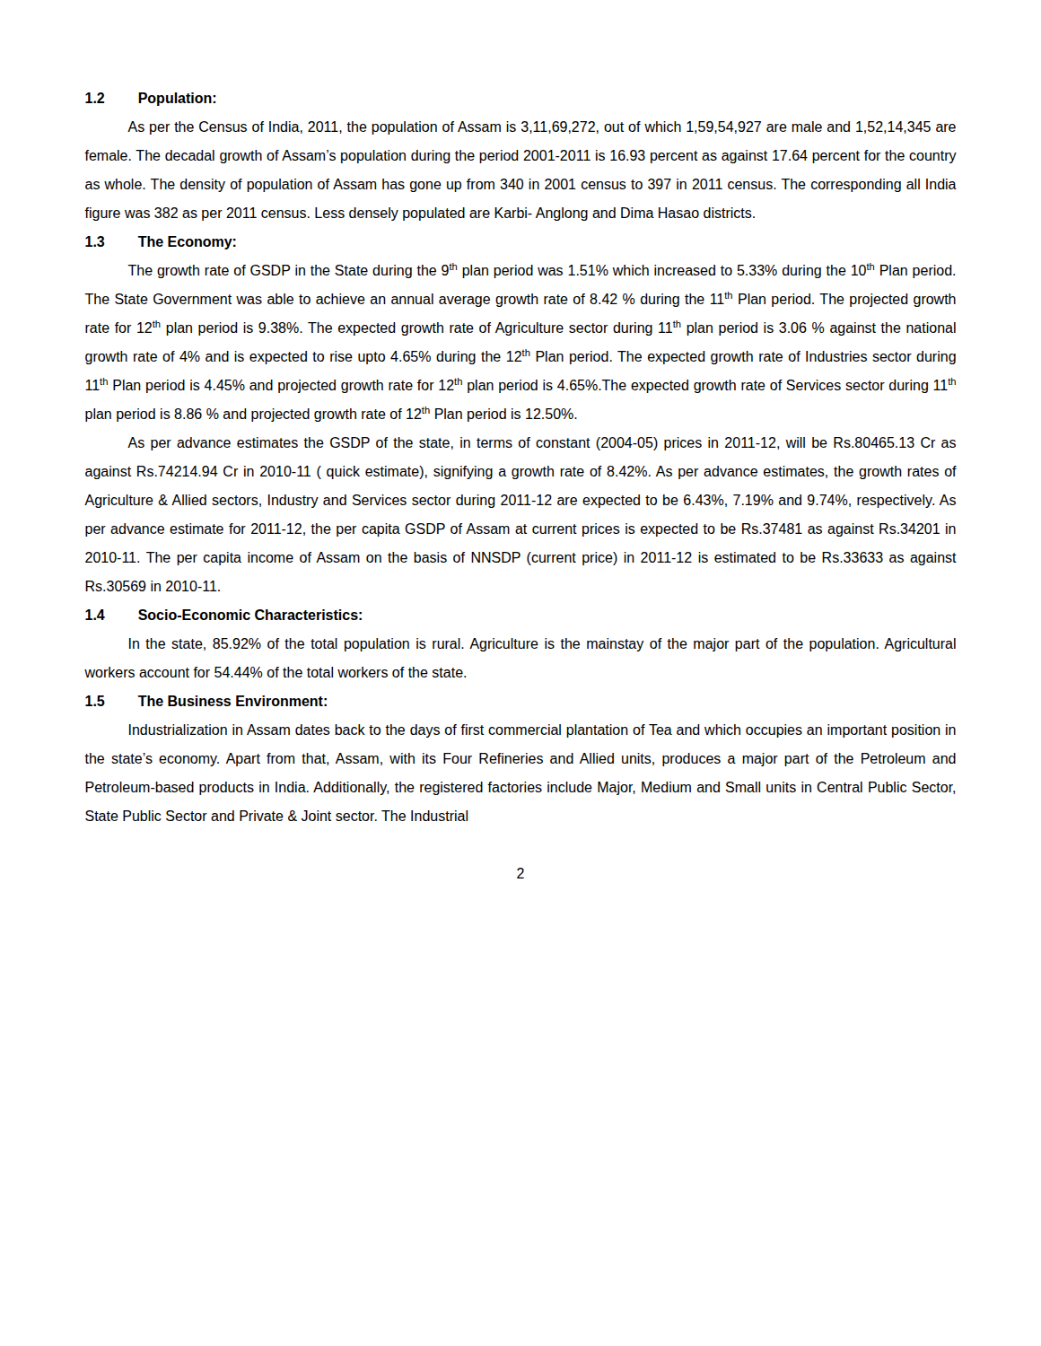1.2 Population:
As per the Census of India, 2011, the population of Assam is 3,11,69,272, out of which 1,59,54,927 are male and 1,52,14,345 are female. The decadal growth of Assam’s population during the period 2001-2011 is 16.93 percent as against 17.64 percent for the country as whole. The density of population of Assam has gone up from 340 in 2001 census to 397 in 2011 census. The corresponding all India figure was 382 as per 2011 census. Less densely populated are Karbi- Anglong and Dima Hasao districts.
1.3 The Economy:
The growth rate of GSDP in the State during the 9th plan period was 1.51% which increased to 5.33% during the 10th Plan period. The State Government was able to achieve an annual average growth rate of 8.42 % during the 11th Plan period. The projected growth rate for 12th plan period is 9.38%. The expected growth rate of Agriculture sector during 11th plan period is 3.06 % against the national growth rate of 4% and is expected to rise upto 4.65% during the 12th Plan period. The expected growth rate of Industries sector during 11th Plan period is 4.45% and projected growth rate for 12th plan period is 4.65%.The expected growth rate of Services sector during 11th plan period is 8.86 % and projected growth rate of 12th Plan period is 12.50%.
As per advance estimates the GSDP of the state, in terms of constant (2004-05) prices in 2011-12, will be Rs.80465.13 Cr as against Rs.74214.94 Cr in 2010-11 ( quick estimate), signifying a growth rate of 8.42%. As per advance estimates, the growth rates of Agriculture & Allied sectors, Industry and Services sector during 2011-12 are expected to be 6.43%, 7.19% and 9.74%, respectively. As per advance estimate for 2011-12, the per capita GSDP of Assam at current prices is expected to be Rs.37481 as against Rs.34201 in 2010-11. The per capita income of Assam on the basis of NNSDP (current price) in 2011-12 is estimated to be Rs.33633 as against Rs.30569 in 2010-11.
1.4 Socio-Economic Characteristics:
In the state, 85.92% of the total population is rural. Agriculture is the mainstay of the major part of the population. Agricultural workers account for 54.44% of the total workers of the state.
1.5 The Business Environment:
Industrialization in Assam dates back to the days of first commercial plantation of Tea and which occupies an important position in the state’s economy. Apart from that, Assam, with its Four Refineries and Allied units, produces a major part of the Petroleum and Petroleum-based products in India. Additionally, the registered factories include Major, Medium and Small units in Central Public Sector, State Public Sector and Private & Joint sector. The Industrial
2